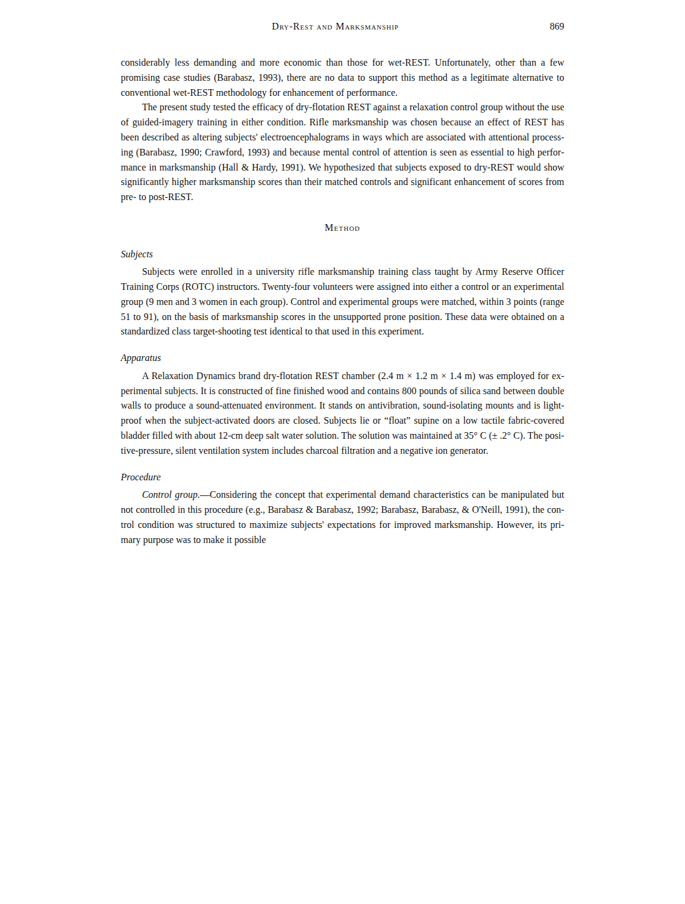Dry-Rest and Marksmanship 869
considerably less demanding and more economic than those for wet-REST. Unfortunately, other than a few promising case studies (Barabasz, 1993), there are no data to support this method as a legitimate alternative to conventional wet-REST methodology for enhancement of performance.
The present study tested the efficacy of dry-flotation REST against a relaxation control group without the use of guided-imagery training in either condition. Rifle marksmanship was chosen because an effect of REST has been described as altering subjects' electroencephalograms in ways which are associated with attentional processing (Barabasz, 1990; Crawford, 1993) and because mental control of attention is seen as essential to high performance in marksmanship (Hall & Hardy, 1991). We hypothesized that subjects exposed to dry-REST would show significantly higher marksmanship scores than their matched controls and significant enhancement of scores from pre- to post-REST.
Method
Subjects
Subjects were enrolled in a university rifle marksmanship training class taught by Army Reserve Officer Training Corps (ROTC) instructors. Twenty-four volunteers were assigned into either a control or an experimental group (9 men and 3 women in each group). Control and experimental groups were matched, within 3 points (range 51 to 91), on the basis of marksmanship scores in the unsupported prone position. These data were obtained on a standardized class target-shooting test identical to that used in this experiment.
Apparatus
A Relaxation Dynamics brand dry-flotation REST chamber (2.4 m × 1.2 m × 1.4 m) was employed for experimental subjects. It is constructed of fine finished wood and contains 800 pounds of silica sand between double walls to produce a sound-attenuated environment. It stands on antivibration, sound-isolating mounts and is lightproof when the subject-activated doors are closed. Subjects lie or “float” supine on a low tactile fabric-covered bladder filled with about 12-cm deep salt water solution. The solution was maintained at 35° C (± .2° C). The positive-pressure, silent ventilation system includes charcoal filtration and a negative ion generator.
Procedure
Control group.—Considering the concept that experimental demand characteristics can be manipulated but not controlled in this procedure (e.g., Barabasz & Barabasz, 1992; Barabasz, Barabasz, & O'Neill, 1991), the control condition was structured to maximize subjects' expectations for improved marksmanship. However, its primary purpose was to make it possible